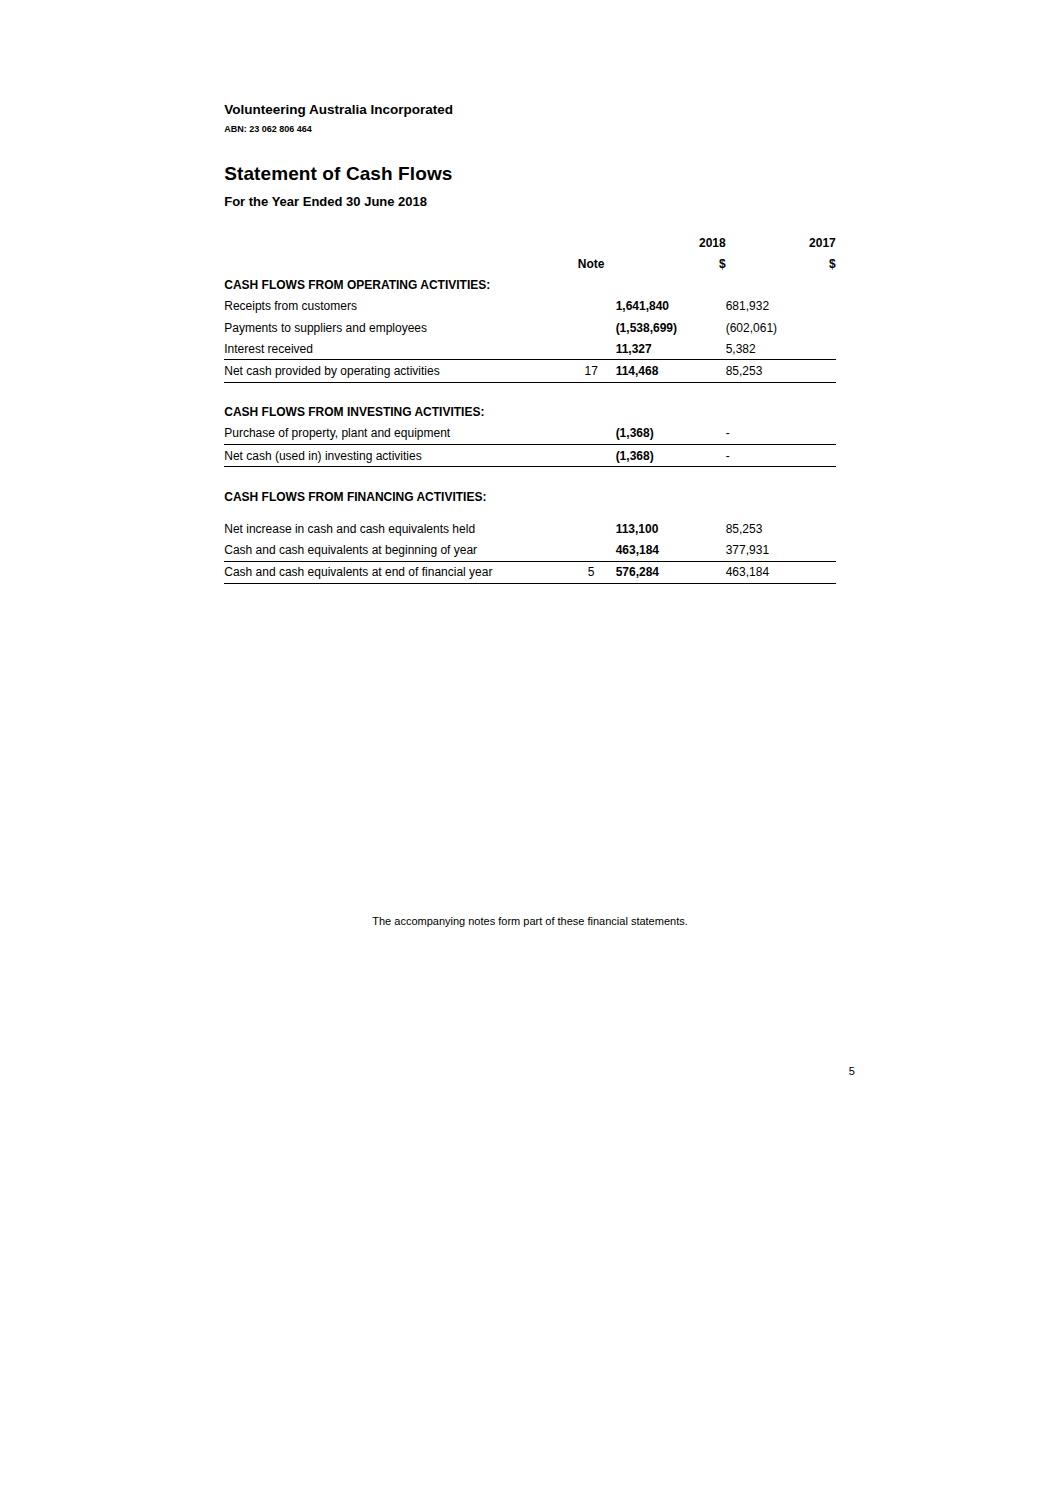Volunteering Australia Incorporated
ABN: 23 062 806 464
Statement of Cash Flows
For the Year Ended 30 June 2018
| | | 2018 | 2017 |
| --- | --- | --- | --- |
| | Note | $ | $ |
| CASH FLOWS FROM OPERATING ACTIVITIES: | | | |
| Receipts from customers | | 1,641,840 | 681,932 |
| Payments to suppliers and employees | | (1,538,699) | (602,061) |
| Interest received | | 11,327 | 5,382 |
| Net cash provided by operating activities | 17 | 114,468 | 85,253 |
| CASH FLOWS FROM INVESTING ACTIVITIES: | | | |
| Purchase of property, plant and equipment | | (1,368) | - |
| Net cash (used in) investing activities | | (1,368) | - |
| CASH FLOWS FROM FINANCING ACTIVITIES: | | | |
| Net increase in cash and cash equivalents held | | 113,100 | 85,253 |
| Cash and cash equivalents at beginning of year | | 463,184 | 377,931 |
| Cash and cash equivalents at end of financial year | 5 | 576,284 | 463,184 |
The accompanying notes form part of these financial statements.
5